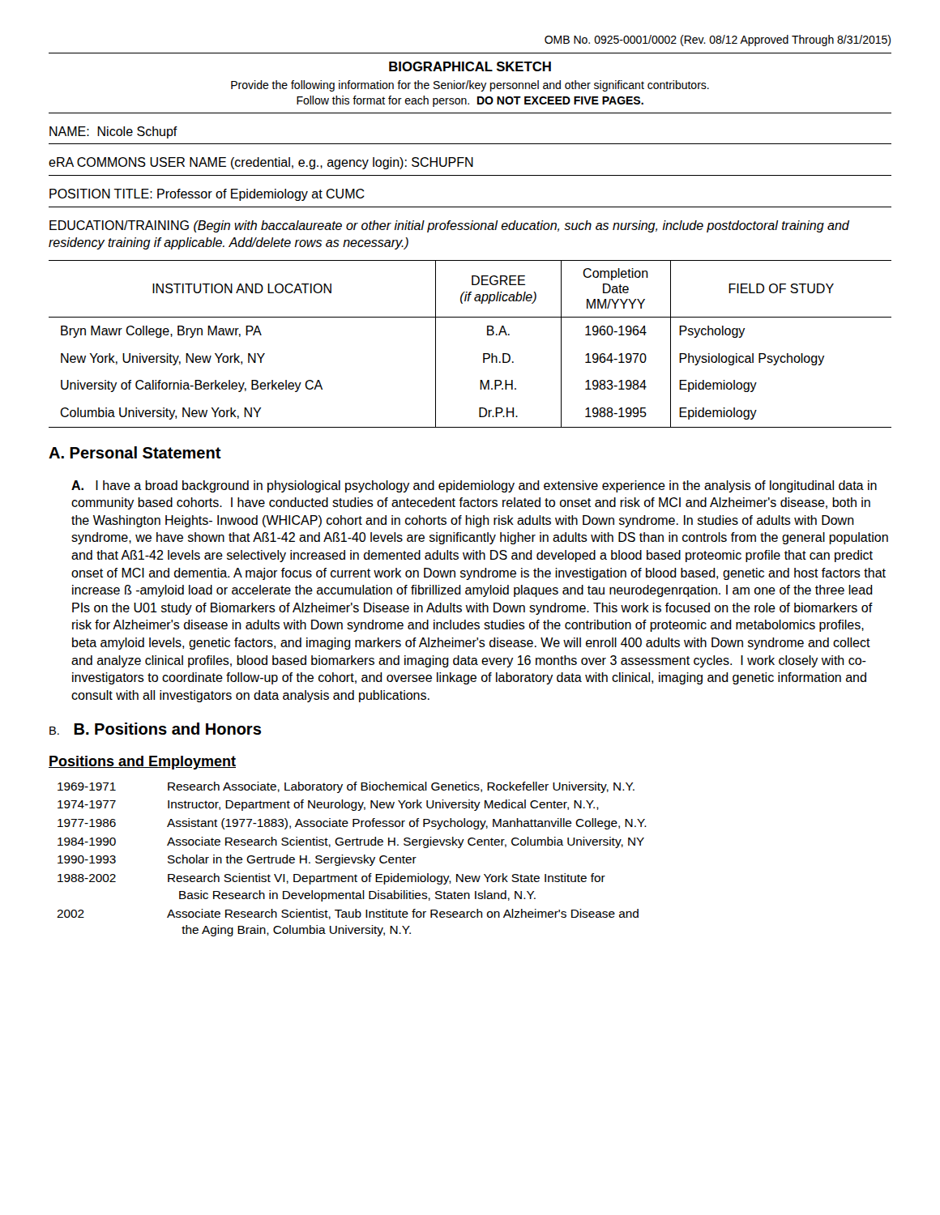OMB No. 0925-0001/0002 (Rev. 08/12 Approved Through 8/31/2015)
BIOGRAPHICAL SKETCH
Provide the following information for the Senior/key personnel and other significant contributors.
Follow this format for each person. DO NOT EXCEED FIVE PAGES.
NAME: Nicole Schupf
eRA COMMONS USER NAME (credential, e.g., agency login): SCHUPFN
POSITION TITLE: Professor of Epidemiology at CUMC
EDUCATION/TRAINING (Begin with baccalaureate or other initial professional education, such as nursing, include postdoctoral training and residency training if applicable. Add/delete rows as necessary.)
| INSTITUTION AND LOCATION | DEGREE (if applicable) | Completion Date MM/YYYY | FIELD OF STUDY |
| --- | --- | --- | --- |
| Bryn Mawr College, Bryn Mawr, PA | B.A. | 1960-1964 | Psychology |
| New York, University, New York, NY | Ph.D. | 1964-1970 | Physiological Psychology |
| University of California-Berkeley, Berkeley CA | M.P.H. | 1983-1984 | Epidemiology |
| Columbia University, New York, NY | Dr.P.H. | 1988-1995 | Epidemiology |
A. Personal Statement
A. I have a broad background in physiological psychology and epidemiology and extensive experience in the analysis of longitudinal data in community based cohorts. I have conducted studies of antecedent factors related to onset and risk of MCI and Alzheimer's disease, both in the Washington Heights- Inwood (WHICAP) cohort and in cohorts of high risk adults with Down syndrome. In studies of adults with Down syndrome, we have shown that Aß1-42 and Aß1-40 levels are significantly higher in adults with DS than in controls from the general population and that Aß1-42 levels are selectively increased in demented adults with DS and developed a blood based proteomic profile that can predict onset of MCI and dementia. A major focus of current work on Down syndrome is the investigation of blood based, genetic and host factors that increase ß -amyloid load or accelerate the accumulation of fibrillized amyloid plaques and tau neurodegenrqation. I am one of the three lead PIs on the U01 study of Biomarkers of Alzheimer's Disease in Adults with Down syndrome. This work is focused on the role of biomarkers of risk for Alzheimer's disease in adults with Down syndrome and includes studies of the contribution of proteomic and metabolomics profiles, beta amyloid levels, genetic factors, and imaging markers of Alzheimer's disease. We will enroll 400 adults with Down syndrome and collect and analyze clinical profiles, blood based biomarkers and imaging data every 16 months over 3 assessment cycles. I work closely with co-investigators to coordinate follow-up of the cohort, and oversee linkage of laboratory data with clinical, imaging and genetic information and consult with all investigators on data analysis and publications.
B. B. Positions and Honors
Positions and Employment
| 1969-1971 | Research Associate, Laboratory of Biochemical Genetics, Rockefeller University, N.Y. |
| 1974-1977 | Instructor, Department of Neurology, New York University Medical Center, N.Y., |
| 1977-1986 | Assistant (1977-1883), Associate Professor of Psychology, Manhattanville College, N.Y. |
| 1984-1990 | Associate Research Scientist, Gertrude H. Sergievsky Center, Columbia University, NY |
| 1990-1993 | Scholar in the Gertrude H. Sergievsky Center |
| 1988-2002 | Research Scientist VI, Department of Epidemiology, New York State Institute for Basic Research in Developmental Disabilities, Staten Island, N.Y. |
| 2002 | Associate Research Scientist, Taub Institute for Research on Alzheimer's Disease and the Aging Brain, Columbia University, N.Y. |